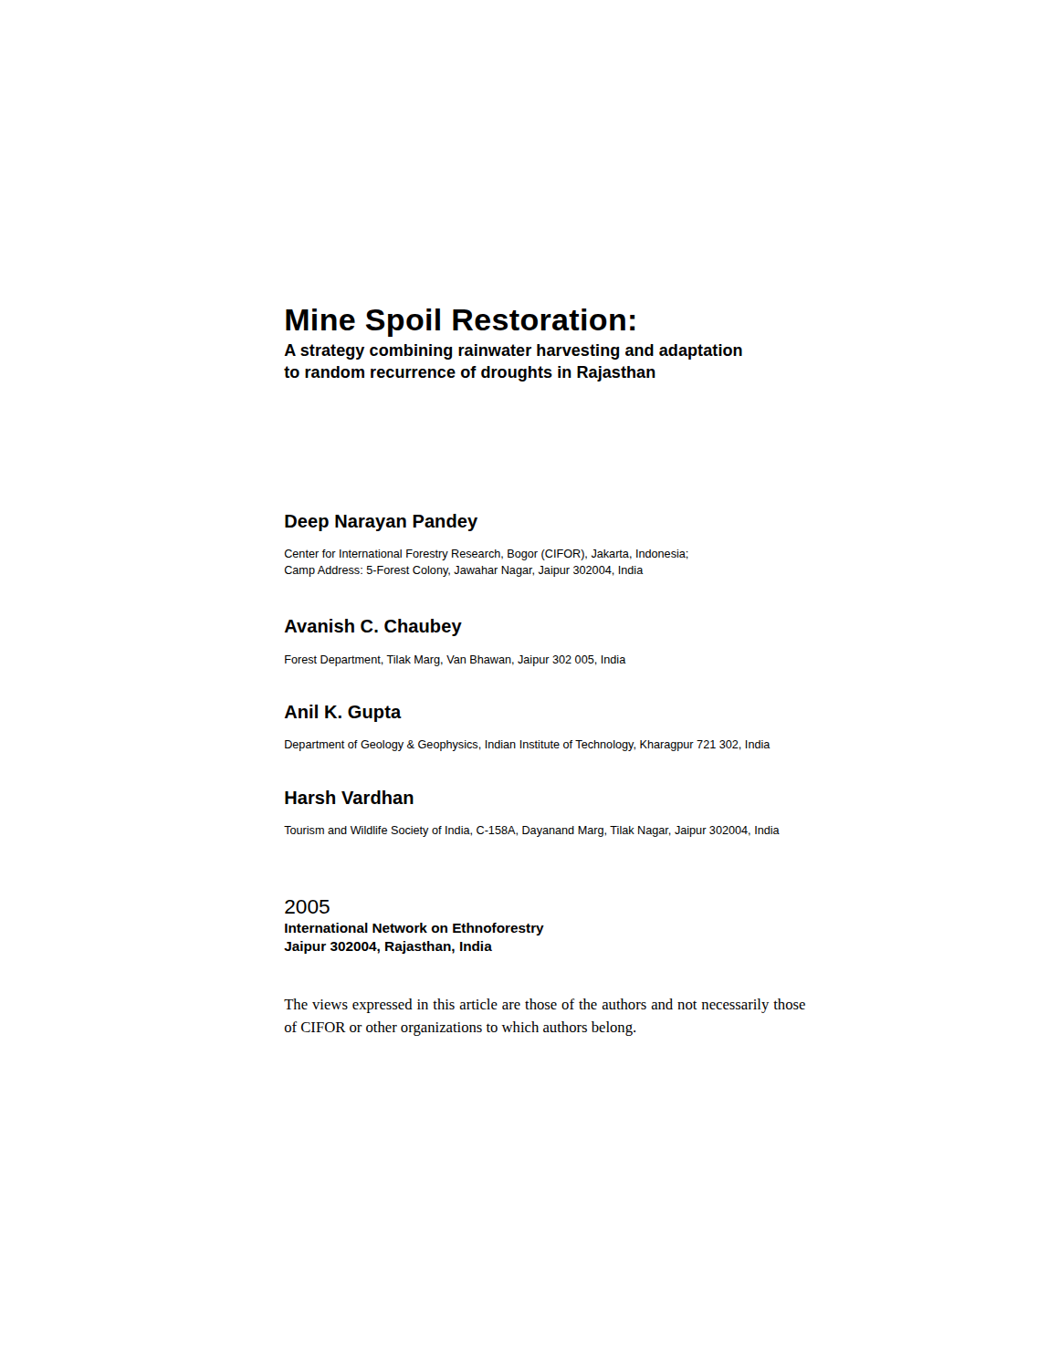Mine Spoil Restoration:
A strategy combining rainwater harvesting and adaptation
to random recurrence of droughts in Rajasthan
Deep Narayan Pandey
Center for International Forestry Research, Bogor (CIFOR), Jakarta, Indonesia;
Camp Address: 5-Forest Colony, Jawahar Nagar, Jaipur 302004, India
Avanish C. Chaubey
Forest Department, Tilak Marg, Van Bhawan, Jaipur 302 005, India
Anil K. Gupta
Department of Geology & Geophysics, Indian Institute of Technology, Kharagpur 721 302, India
Harsh Vardhan
Tourism and Wildlife Society of India, C-158A, Dayanand Marg, Tilak Nagar, Jaipur 302004, India
2005
International Network on Ethnoforestry
Jaipur 302004, Rajasthan, India
The views expressed in this article are those of the authors and not necessarily those of CIFOR or other organizations to which authors belong.